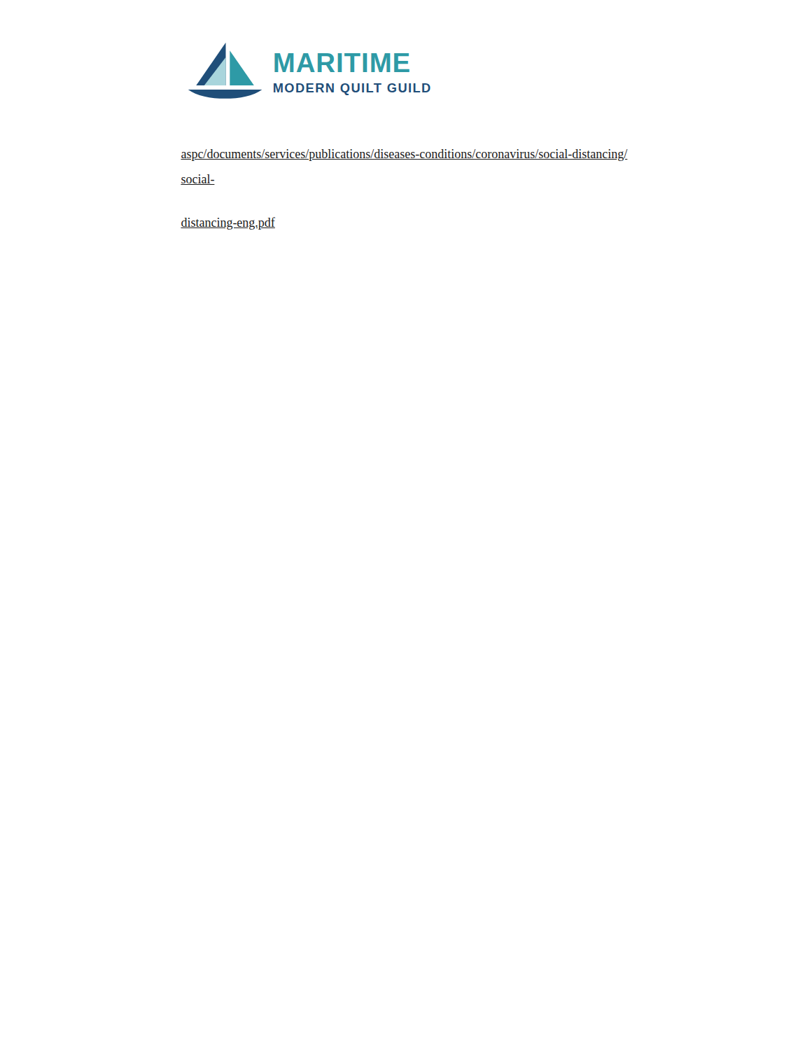MARITIME MODERN QUILT GUILD
aspc/documents/services/publications/diseases-conditions/coronavirus/social-distancing/social-
distancing-eng.pdf